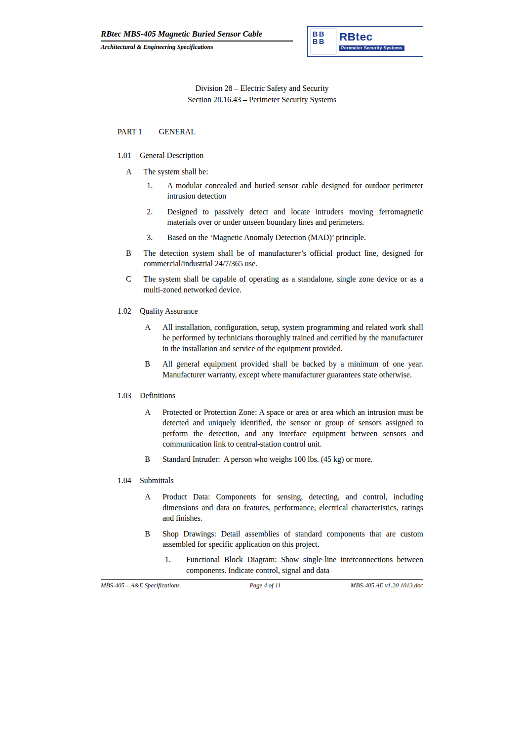RBtec MBS-405 Magnetic Buried Sensor Cable
Architectural & Engineering Specifications
B B B B
RBtec
Perimeter Security Systems
Division 28 – Electric Safety and Security
Section 28.16.43 – Perimeter Security Systems
PART 1 GENERAL
1.01 General Description
AThe system shall be:
1. A modular concealed and buried sensor cable designed for outdoor perimeter intrusion detection
2. Designed to passively detect and locate intruders moving ferromagnetic materials over or under unseen boundary lines and perimeters.
3. Based on the ‘Magnetic Anomaly Detection (MAD)’ principle.
BThe detection system shall be of manufacturer’s official product line, designed for commercial/industrial 24/7/365 use.
CThe system shall be capable of operating as a standalone, single zone device or as a multi-zoned networked device.
1.02 Quality Assurance
AAll installation, configuration, setup, system programming and related work shall be performed by technicians thoroughly trained and certified by the manufacturer in the installation and service of the equipment provided.
BAll general equipment provided shall be backed by a minimum of one year. Manufacturer warranty, except where manufacturer guarantees state otherwise.
1.03 Definitions
AProtected or Protection Zone: A space or area or area which an intrusion must be detected and uniquely identified, the sensor or group of sensors assigned to perform the detection, and any interface equipment between sensors and communication link to central-station control unit.
BStandard Intruder: A person who weighs 100 lbs. (45 kg) or more.
1.04 Submittals
AProduct Data: Components for sensing, detecting, and control, including dimensions and data on features, performance, electrical characteristics, ratings and finishes.
BShop Drawings: Detail assemblies of standard components that are custom assembled for specific application on this project.
1. Functional Block Diagram: Show single-line interconnections between components. Indicate control, signal and data
MBS-405 – A&E Specifications Page 4 of 11 MBS-405 AE v1.20 1013.doc